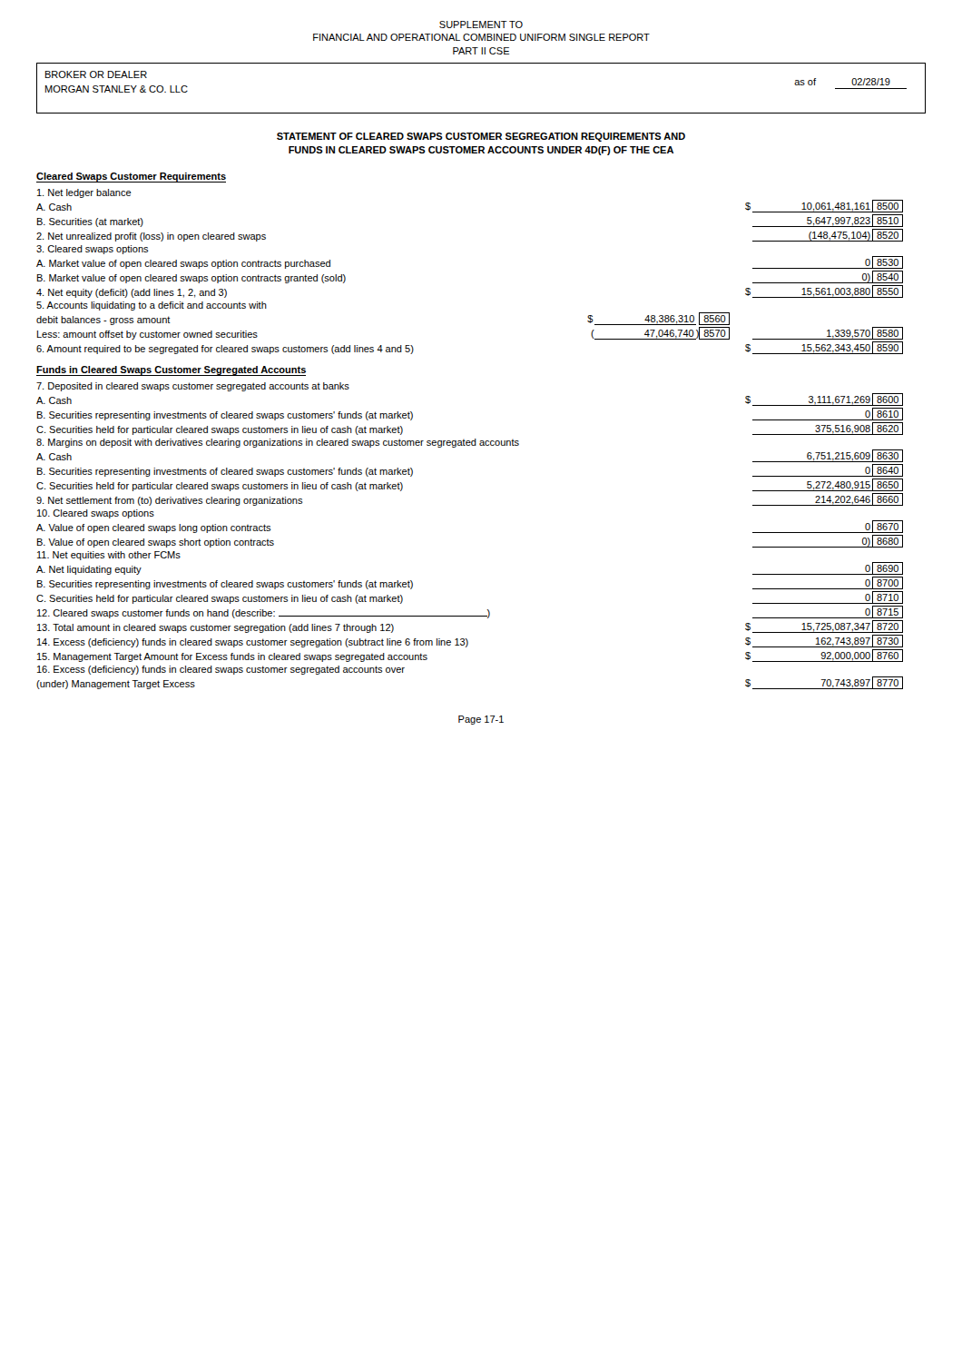SUPPLEMENT TO
FINANCIAL AND OPERATIONAL COMBINED UNIFORM SINGLE REPORT
PART II CSE
BROKER OR DEALER
MORGAN STANLEY & CO. LLC
as of
02/28/19
STATEMENT OF CLEARED SWAPS CUSTOMER SEGREGATION REQUIREMENTS AND
FUNDS IN CLEARED SWAPS CUSTOMER ACCOUNTS UNDER 4D(F) OF THE CEA
Cleared Swaps Customer Requirements
| 1. Net ledger balance | | | |
| A. Cash | | $ 10,061,481,161 | 8500 |
| B. Securities (at market) | | 5,647,997,823 | 8510 |
| 2. Net unrealized profit (loss) in open cleared swaps | | (148,475,104) | 8520 |
| 3. Cleared swaps options | | | |
| A. Market value of open cleared swaps option contracts purchased | | 0 | 8530 |
| B. Market value of open cleared swaps option contracts granted (sold) | | 0) | 8540 |
| 4. Net equity (deficit) (add lines 1, 2, and 3) | | $ 15,561,003,880 | 8550 |
| 5. Accounts liquidating to a deficit and accounts with | | | |
| debit balances - gross amount | $ 48,386,310 8560 | | |
| Less: amount offset by customer owned securities | ( 47,046,740 ) 8570 | 1,339,570 | 8580 |
| 6. Amount required to be segregated for cleared swaps customers (add lines 4 and 5) | | $ 15,562,343,450 | 8590 |
Funds in Cleared Swaps Customer Segregated Accounts
| 7. Deposited in cleared swaps customer segregated accounts at banks | | | |
| A. Cash | | $ 3,111,671,269 | 8600 |
| B. Securities representing investments of cleared swaps customers' funds (at market) | | 0 | 8610 |
| C. Securities held for particular cleared swaps customers in lieu of cash (at market) | | 375,516,908 | 8620 |
| 8. Margins on deposit with derivatives clearing organizations in cleared swaps customer segregated accounts | | | |
| A. Cash | | 6,751,215,609 | 8630 |
| B. Securities representing investments of cleared swaps customers' funds (at market) | | 0 | 8640 |
| C. Securities held for particular cleared swaps customers in lieu of cash (at market) | | 5,272,480,915 | 8650 |
| 9. Net settlement from (to) derivatives clearing organizations | | 214,202,646 | 8660 |
| 10. Cleared swaps options | | | |
| A. Value of open cleared swaps long option contracts | | 0 | 8670 |
| B. Value of open cleared swaps short option contracts | | 0) | 8680 |
| 11. Net equities with other FCMs | | | |
| A. Net liquidating equity | | 0 | 8690 |
| B. Securities representing investments of cleared swaps customers' funds (at market) | | 0 | 8700 |
| C. Securities held for particular cleared swaps customers in lieu of cash (at market) | | 0 | 8710 |
| 12. Cleared swaps customer funds on hand (describe: ) | | 0 | 8715 |
| 13. Total amount in cleared swaps customer segregation (add lines 7 through 12) | | $ 15,725,087,347 | 8720 |
| 14. Excess (deficiency) funds in cleared swaps customer segregation (subtract line 6 from line 13) | | $ 162,743,897 | 8730 |
| 15. Management Target Amount for Excess funds in cleared swaps segregated accounts | | $ 92,000,000 | 8760 |
| 16. Excess (deficiency) funds in cleared swaps customer segregated accounts over | | | |
| (under) Management Target Excess | | $ 70,743,897 | 8770 |
Page 17-1